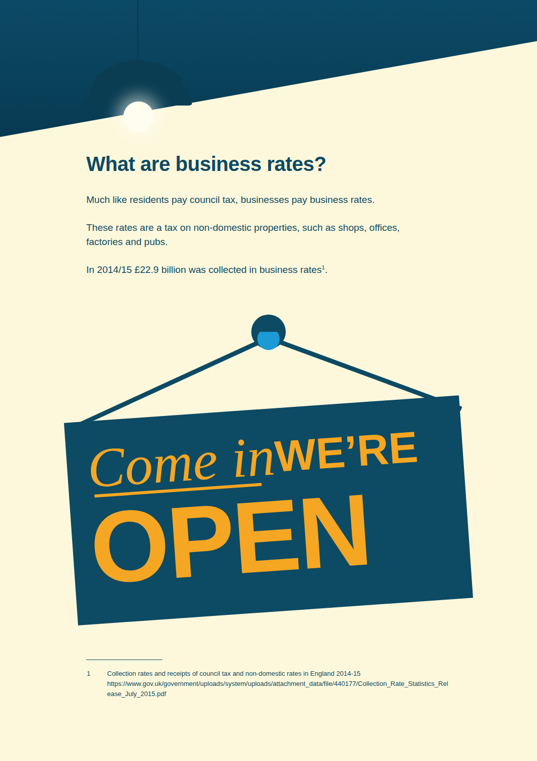What are business rates?
Much like residents pay council tax, businesses pay business rates.
These rates are a tax on non-domestic properties, such as shops, offices, factories and pubs.
In 2014/15 £22.9 billion was collected in business rates1.
Come in WE’RE OPEN
| 1 | Collection rates and receipts of council tax and non-domestic rates in England 2014-15 https://www.gov.uk/government/uploads/system/uploads/attachment_data/file/440177/Collection_Rate_Statistics_Release_July_2015.pdf |